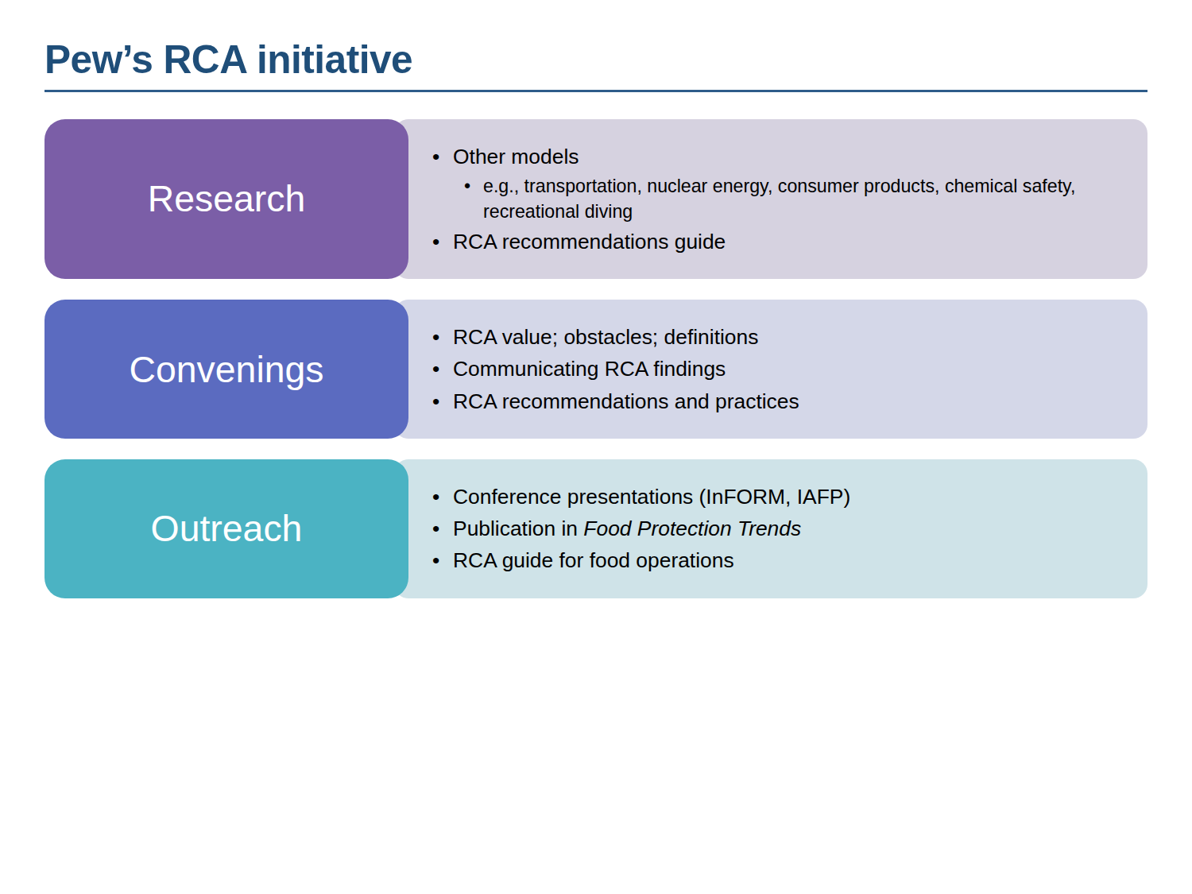Pew’s RCA initiative
Research
Other models
e.g., transportation, nuclear energy, consumer products, chemical safety, recreational diving
RCA recommendations guide
Convenings
RCA value; obstacles; definitions
Communicating RCA findings
RCA recommendations and practices
Outreach
Conference presentations (InFORM, IAFP)
Publication in Food Protection Trends
RCA guide for food operations